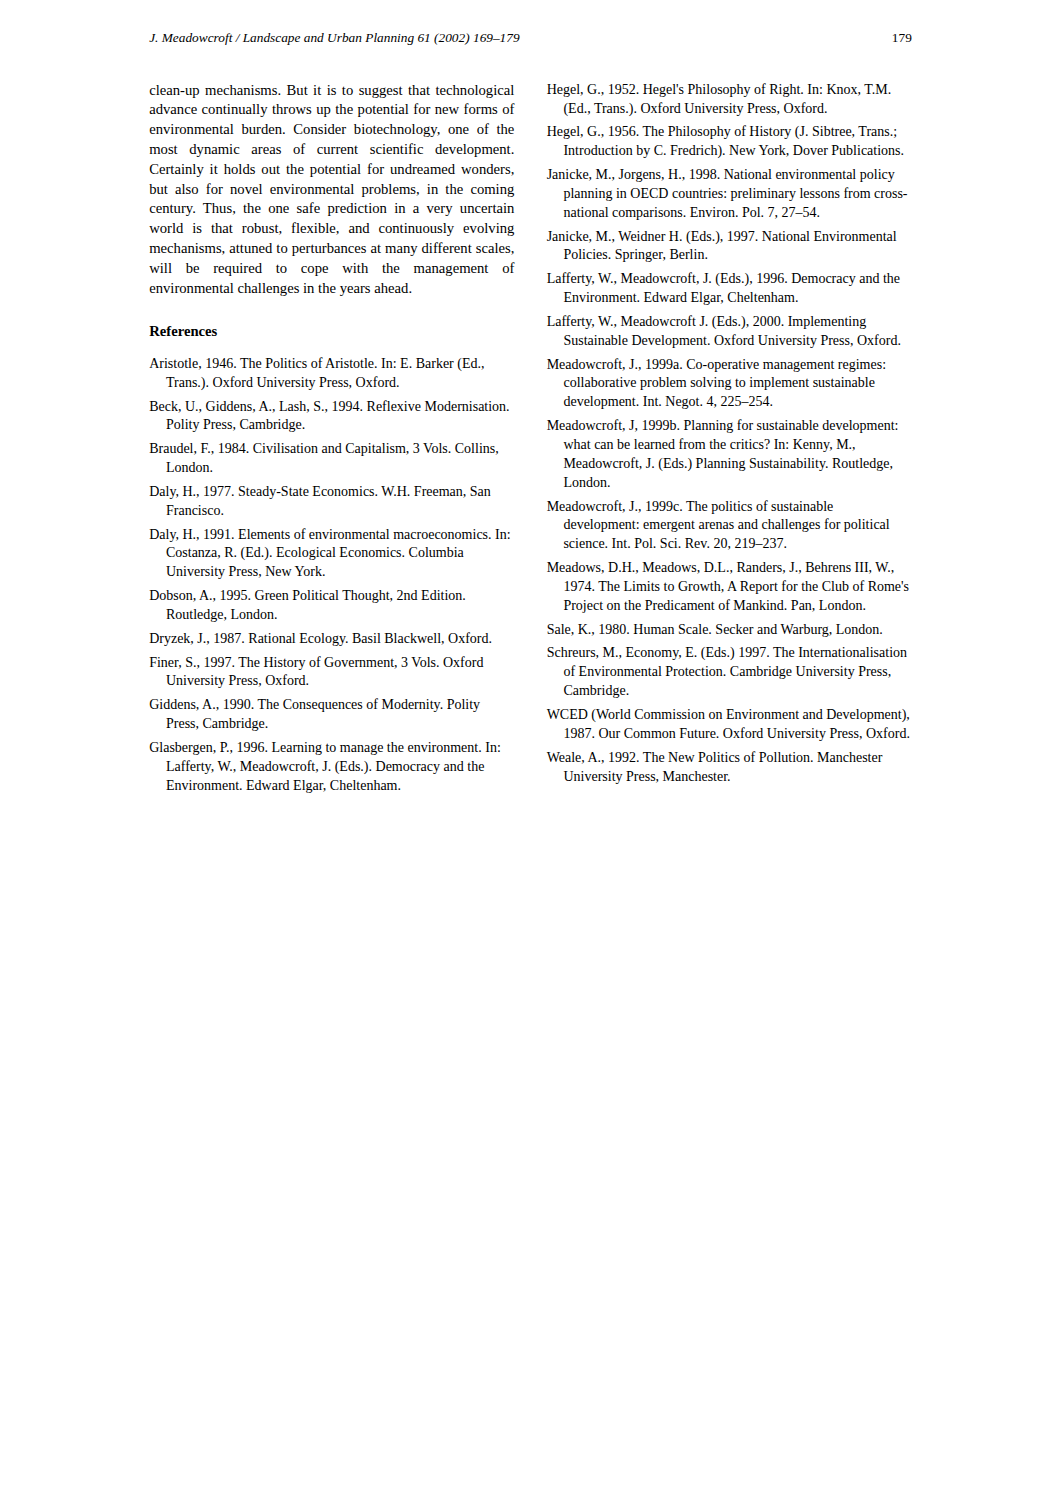J. Meadowcroft / Landscape and Urban Planning 61 (2002) 169–179 179
clean-up mechanisms. But it is to suggest that technological advance continually throws up the potential for new forms of environmental burden. Consider biotechnology, one of the most dynamic areas of current scientific development. Certainly it holds out the potential for undreamed wonders, but also for novel environmental problems, in the coming century. Thus, the one safe prediction in a very uncertain world is that robust, flexible, and continuously evolving mechanisms, attuned to perturbances at many different scales, will be required to cope with the management of environmental challenges in the years ahead.
References
Aristotle, 1946. The Politics of Aristotle. In: E. Barker (Ed., Trans.). Oxford University Press, Oxford.
Beck, U., Giddens, A., Lash, S., 1994. Reflexive Modernisation. Polity Press, Cambridge.
Braudel, F., 1984. Civilisation and Capitalism, 3 Vols. Collins, London.
Daly, H., 1977. Steady-State Economics. W.H. Freeman, San Francisco.
Daly, H., 1991. Elements of environmental macroeconomics. In: Costanza, R. (Ed.). Ecological Economics. Columbia University Press, New York.
Dobson, A., 1995. Green Political Thought, 2nd Edition. Routledge, London.
Dryzek, J., 1987. Rational Ecology. Basil Blackwell, Oxford.
Finer, S., 1997. The History of Government, 3 Vols. Oxford University Press, Oxford.
Giddens, A., 1990. The Consequences of Modernity. Polity Press, Cambridge.
Glasbergen, P., 1996. Learning to manage the environment. In: Lafferty, W., Meadowcroft, J. (Eds.). Democracy and the Environment. Edward Elgar, Cheltenham.
Hegel, G., 1952. Hegel's Philosophy of Right. In: Knox, T.M. (Ed., Trans.). Oxford University Press, Oxford.
Hegel, G., 1956. The Philosophy of History (J. Sibtree, Trans.; Introduction by C. Fredrich). New York, Dover Publications.
Janicke, M., Jorgens, H., 1998. National environmental policy planning in OECD countries: preliminary lessons from cross-national comparisons. Environ. Pol. 7, 27–54.
Janicke, M., Weidner H. (Eds.), 1997. National Environmental Policies. Springer, Berlin.
Lafferty, W., Meadowcroft, J. (Eds.), 1996. Democracy and the Environment. Edward Elgar, Cheltenham.
Lafferty, W., Meadowcroft J. (Eds.), 2000. Implementing Sustainable Development. Oxford University Press, Oxford.
Meadowcroft, J., 1999a. Co-operative management regimes: collaborative problem solving to implement sustainable development. Int. Negot. 4, 225–254.
Meadowcroft, J, 1999b. Planning for sustainable development: what can be learned from the critics? In: Kenny, M., Meadowcroft, J. (Eds.) Planning Sustainability. Routledge, London.
Meadowcroft, J., 1999c. The politics of sustainable development: emergent arenas and challenges for political science. Int. Pol. Sci. Rev. 20, 219–237.
Meadows, D.H., Meadows, D.L., Randers, J., Behrens III, W., 1974. The Limits to Growth, A Report for the Club of Rome's Project on the Predicament of Mankind. Pan, London.
Sale, K., 1980. Human Scale. Secker and Warburg, London.
Schreurs, M., Economy, E. (Eds.) 1997. The Internationalisation of Environmental Protection. Cambridge University Press, Cambridge.
WCED (World Commission on Environment and Development), 1987. Our Common Future. Oxford University Press, Oxford.
Weale, A., 1992. The New Politics of Pollution. Manchester University Press, Manchester.